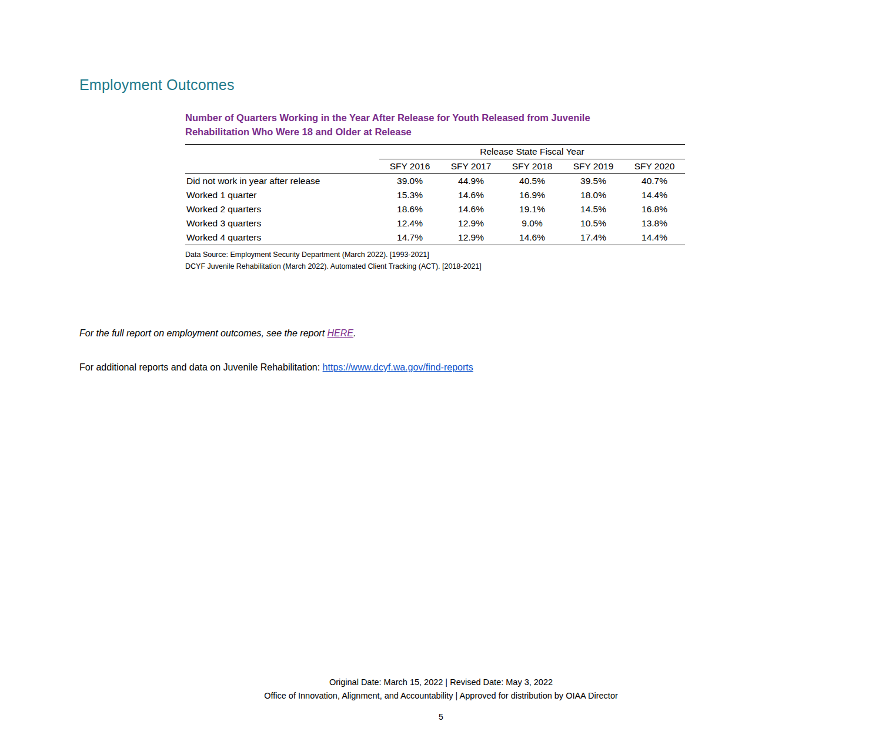Employment Outcomes
Number of Quarters Working in the Year After Release for Youth Released from Juvenile Rehabilitation Who Were 18 and Older at Release
| | Release State Fiscal Year |
| | SFY 2016 | SFY 2017 | SFY 2018 | SFY 2019 | SFY 2020 |
| Did not work in year after release | 39.0% | 44.9% | 40.5% | 39.5% | 40.7% |
| Worked 1 quarter | 15.3% | 14.6% | 16.9% | 18.0% | 14.4% |
| Worked 2 quarters | 18.6% | 14.6% | 19.1% | 14.5% | 16.8% |
| Worked 3 quarters | 12.4% | 12.9% | 9.0% | 10.5% | 13.8% |
| Worked 4 quarters | 14.7% | 12.9% | 14.6% | 17.4% | 14.4% |
Data Source: Employment Security Department (March 2022). [1993-2021]
DCYF Juvenile Rehabilitation (March 2022). Automated Client Tracking (ACT). [2018-2021]
For the full report on employment outcomes, see the report HERE.
For additional reports and data on Juvenile Rehabilitation: https://www.dcyf.wa.gov/find-reports
Original Date: March 15, 2022 | Revised Date: May 3, 2022
Office of Innovation, Alignment, and Accountability | Approved for distribution by OIAA Director
5